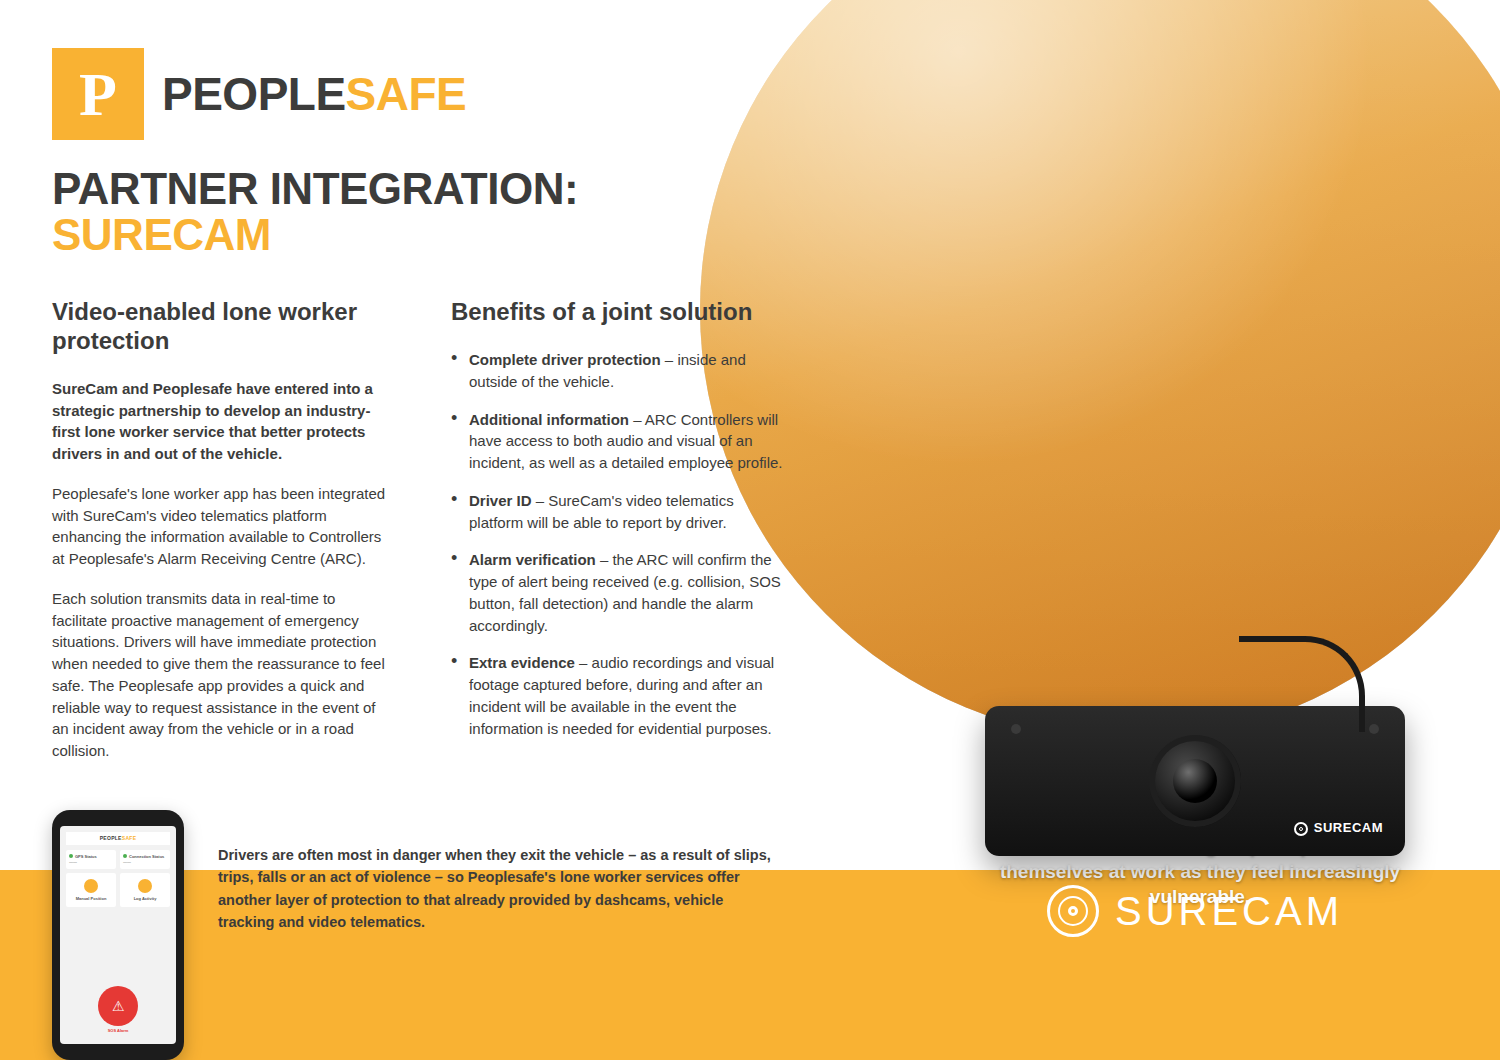> 20%
of drivers are taking steps to protect themselves at work as they feel increasingly vulnerable.
P
PEOPLESAFE
PARTNER INTEGRATION:
SURECAM
Video-enabled lone worker protection
SureCam and Peoplesafe have entered into a strategic partnership to develop an industry-first lone worker service that better protects drivers in and out of the vehicle.
Peoplesafe's lone worker app has been integrated with SureCam's video telematics platform enhancing the information available to Controllers at Peoplesafe's Alarm Receiving Centre (ARC).
Each solution transmits data in real-time to facilitate proactive management of emergency situations. Drivers will have immediate protection when needed to give them the reassurance to feel safe. The Peoplesafe app provides a quick and reliable way to request assistance in the event of an incident away from the vehicle or in a road collision.
Benefits of a joint solution
Complete driver protection – inside and outside of the vehicle.
Additional information – ARC Controllers will have access to both audio and visual of an incident, as well as a detailed employee profile.
Driver ID – SureCam's video telematics platform will be able to report by driver.
Alarm verification – the ARC will confirm the type of alert being received (e.g. collision, SOS button, fall detection) and handle the alarm accordingly.
Extra evidence – audio recordings and visual footage captured before, during and after an incident will be available in the event the information is needed for evidential purposes.
SURECAM
SURECAM
PEOPLESAFE
GPS Status
——
Connection Status
——
Manual Position
Log Activity
⚠
SOS Alarm
Drivers are often most in danger when they exit the vehicle – as a result of slips, trips, falls or an act of violence – so Peoplesafe's lone worker services offer another layer of protection to that already provided by dashcams, vehicle tracking and video telematics.